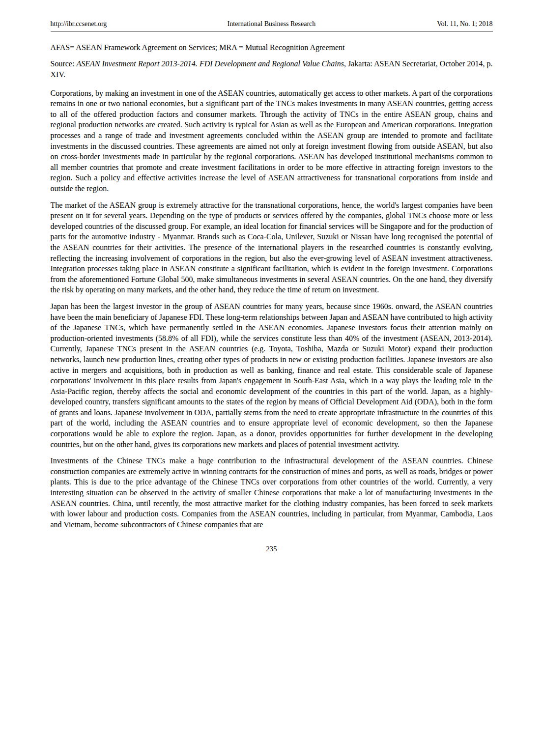http://ibr.ccsenet.org
International Business Research
Vol. 11, No. 1; 2018
AFAS= ASEAN Framework Agreement on Services; MRA = Mutual Recognition Agreement
Source: ASEAN Investment Report 2013-2014. FDI Development and Regional Value Chains, Jakarta: ASEAN Secretariat, October 2014, p. XIV.
Corporations, by making an investment in one of the ASEAN countries, automatically get access to other markets. A part of the corporations remains in one or two national economies, but a significant part of the TNCs makes investments in many ASEAN countries, getting access to all of the offered production factors and consumer markets. Through the activity of TNCs in the entire ASEAN group, chains and regional production networks are created. Such activity is typical for Asian as well as the European and American corporations. Integration processes and a range of trade and investment agreements concluded within the ASEAN group are intended to promote and facilitate investments in the discussed countries. These agreements are aimed not only at foreign investment flowing from outside ASEAN, but also on cross-border investments made in particular by the regional corporations. ASEAN has developed institutional mechanisms common to all member countries that promote and create investment facilitations in order to be more effective in attracting foreign investors to the region. Such a policy and effective activities increase the level of ASEAN attractiveness for transnational corporations from inside and outside the region.
The market of the ASEAN group is extremely attractive for the transnational corporations, hence, the world's largest companies have been present on it for several years. Depending on the type of products or services offered by the companies, global TNCs choose more or less developed countries of the discussed group. For example, an ideal location for financial services will be Singapore and for the production of parts for the automotive industry - Myanmar. Brands such as Coca-Cola, Unilever, Suzuki or Nissan have long recognised the potential of the ASEAN countries for their activities. The presence of the international players in the researched countries is constantly evolving, reflecting the increasing involvement of corporations in the region, but also the ever-growing level of ASEAN investment attractiveness. Integration processes taking place in ASEAN constitute a significant facilitation, which is evident in the foreign investment. Corporations from the aforementioned Fortune Global 500, make simultaneous investments in several ASEAN countries. On the one hand, they diversify the risk by operating on many markets, and the other hand, they reduce the time of return on investment.
Japan has been the largest investor in the group of ASEAN countries for many years, because since 1960s. onward, the ASEAN countries have been the main beneficiary of Japanese FDI. These long-term relationships between Japan and ASEAN have contributed to high activity of the Japanese TNCs, which have permanently settled in the ASEAN economies. Japanese investors focus their attention mainly on production-oriented investments (58.8% of all FDI), while the services constitute less than 40% of the investment (ASEAN, 2013-2014). Currently, Japanese TNCs present in the ASEAN countries (e.g. Toyota, Toshiba, Mazda or Suzuki Motor) expand their production networks, launch new production lines, creating other types of products in new or existing production facilities. Japanese investors are also active in mergers and acquisitions, both in production as well as banking, finance and real estate. This considerable scale of Japanese corporations' involvement in this place results from Japan's engagement in South-East Asia, which in a way plays the leading role in the Asia-Pacific region, thereby affects the social and economic development of the countries in this part of the world. Japan, as a highly-developed country, transfers significant amounts to the states of the region by means of Official Development Aid (ODA), both in the form of grants and loans. Japanese involvement in ODA, partially stems from the need to create appropriate infrastructure in the countries of this part of the world, including the ASEAN countries and to ensure appropriate level of economic development, so then the Japanese corporations would be able to explore the region. Japan, as a donor, provides opportunities for further development in the developing countries, but on the other hand, gives its corporations new markets and places of potential investment activity.
Investments of the Chinese TNCs make a huge contribution to the infrastructural development of the ASEAN countries. Chinese construction companies are extremely active in winning contracts for the construction of mines and ports, as well as roads, bridges or power plants. This is due to the price advantage of the Chinese TNCs over corporations from other countries of the world. Currently, a very interesting situation can be observed in the activity of smaller Chinese corporations that make a lot of manufacturing investments in the ASEAN countries. China, until recently, the most attractive market for the clothing industry companies, has been forced to seek markets with lower labour and production costs. Companies from the ASEAN countries, including in particular, from Myanmar, Cambodia, Laos and Vietnam, become subcontractors of Chinese companies that are
235